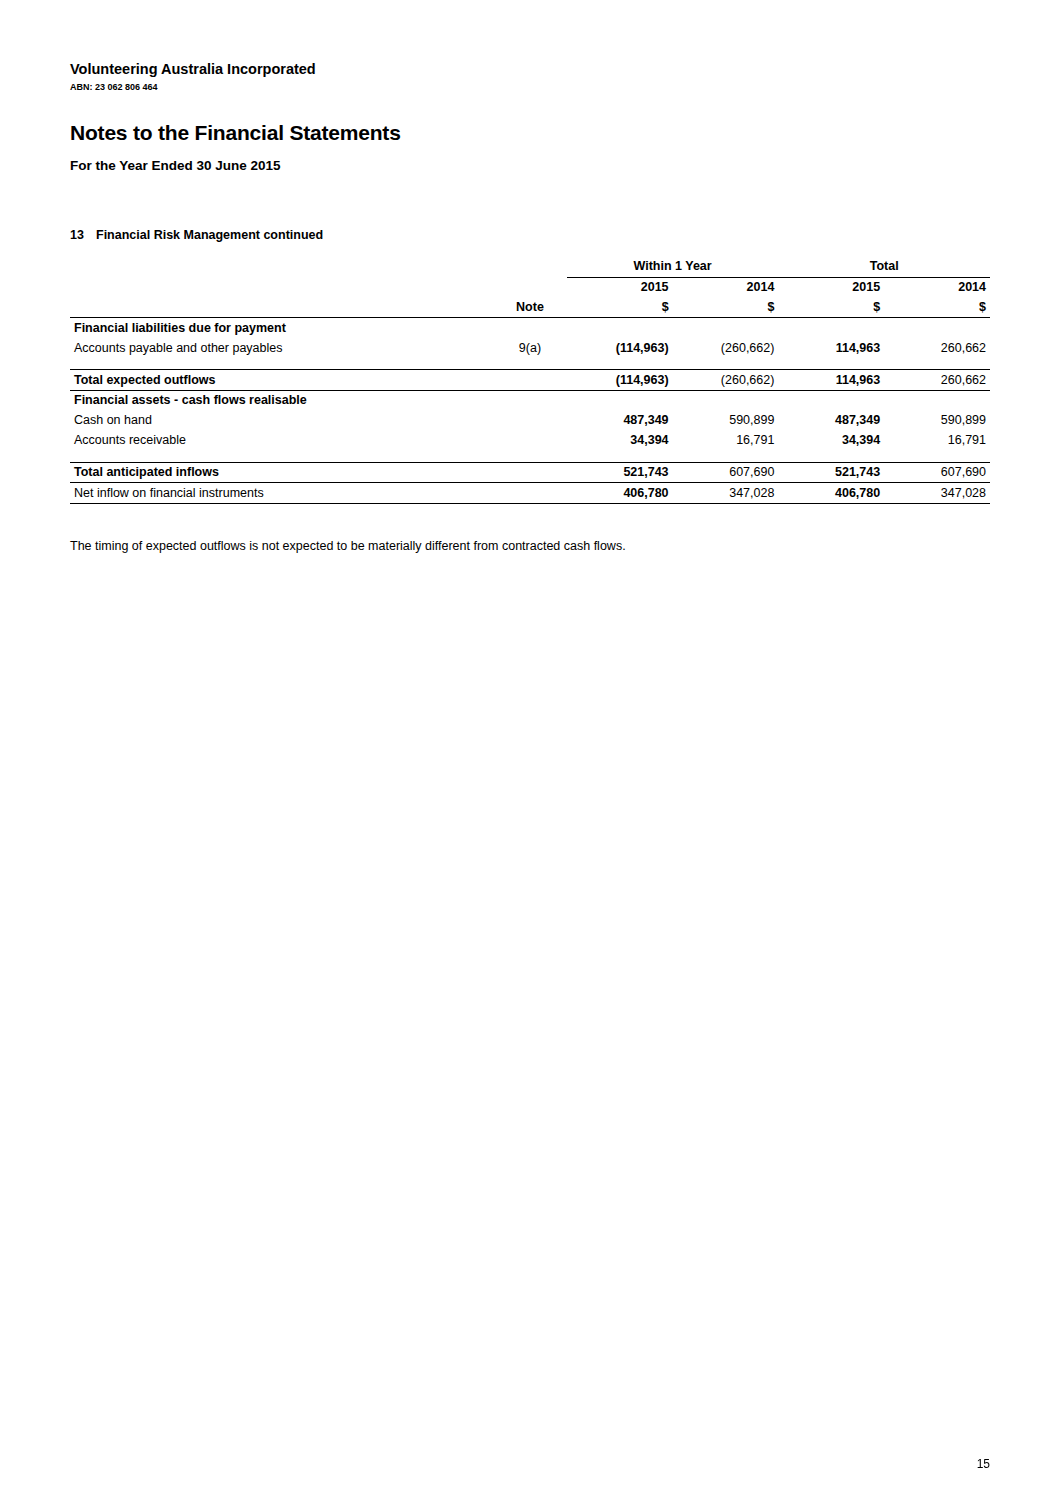Volunteering Australia Incorporated
ABN: 23 062 806 464
Notes to the Financial Statements
For the Year Ended 30 June 2015
13 Financial Risk Management continued
| | | Within 1 Year | Total |
| | | 2015 | 2014 | 2015 | 2014 |
| | Note | $ | $ | $ | $ |
| Financial liabilities due for payment | | | | | |
| Accounts payable and other payables | 9(a) | (114,963) | (260,662) | 114,963 | 260,662 |
| Total expected outflows | | (114,963) | (260,662) | 114,963 | 260,662 |
| Financial assets - cash flows realisable | | | | | |
| Cash on hand | | 487,349 | 590,899 | 487,349 | 590,899 |
| Accounts receivable | | 34,394 | 16,791 | 34,394 | 16,791 |
| Total anticipated inflows | | 521,743 | 607,690 | 521,743 | 607,690 |
| Net inflow on financial instruments | | 406,780 | 347,028 | 406,780 | 347,028 |
The timing of expected outflows is not expected to be materially different from contracted cash flows.
15